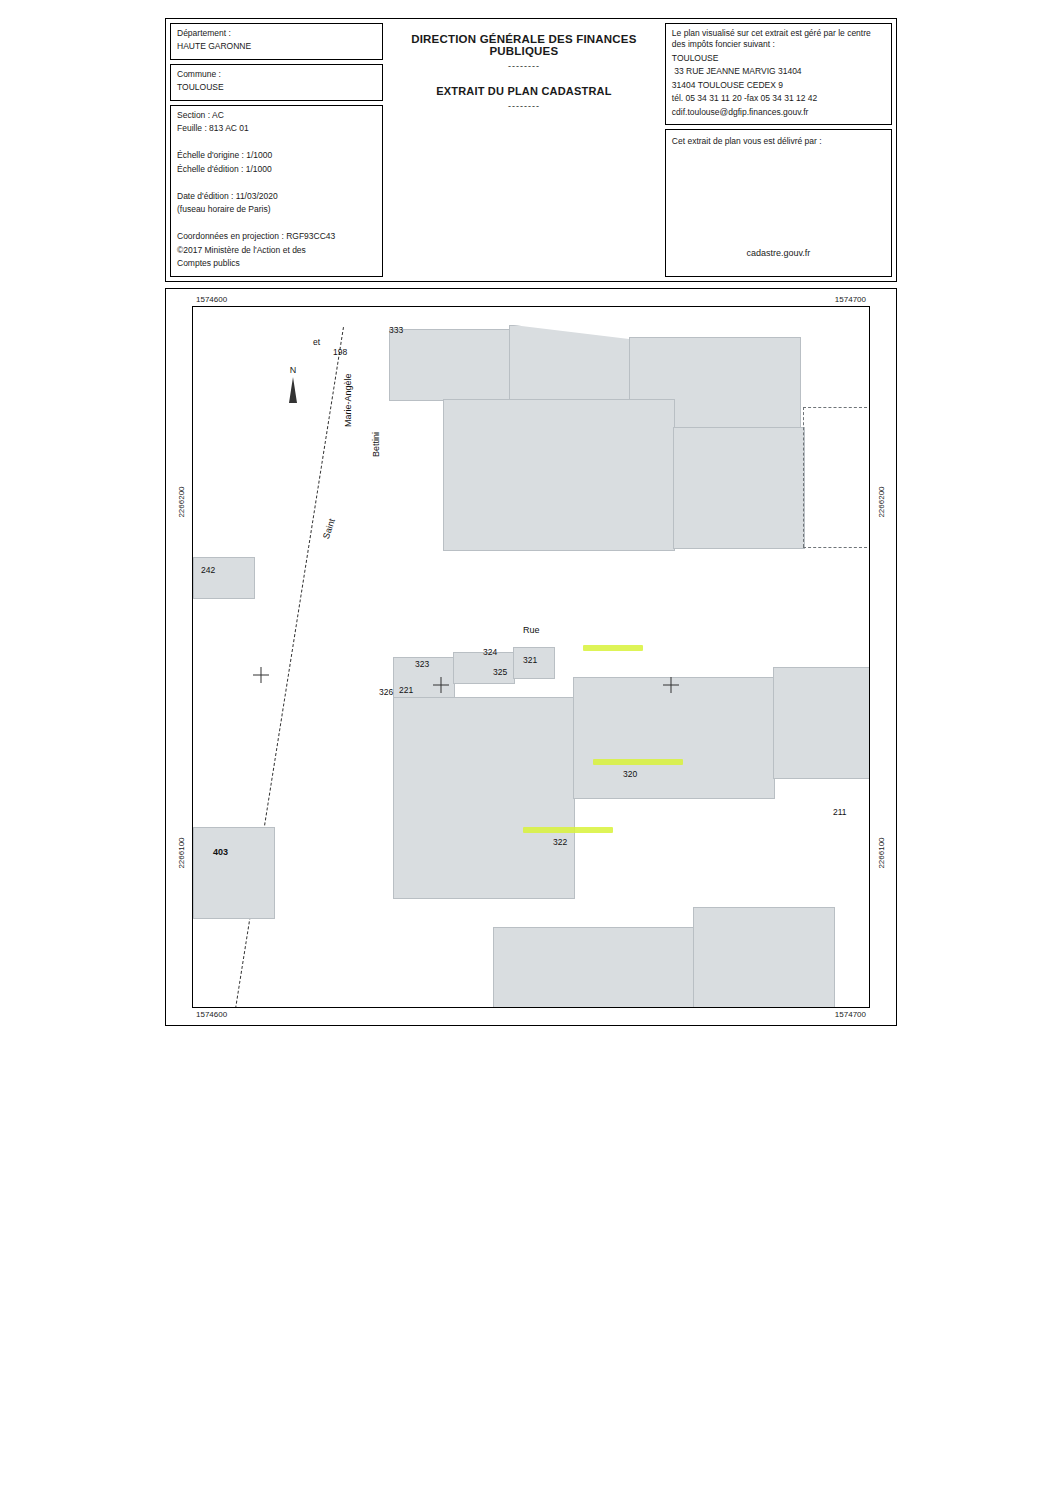Département :
HAUTE GARONNE
Commune :
TOULOUSE
Section : AC
Feuille : 813 AC 01
Échelle d'origine : 1/1000
Échelle d'édition : 1/1000
Date d'édition : 11/03/2020
(fuseau horaire de Paris)
Coordonnées en projection : RGF93CC43
©2017 Ministère de l'Action et des
Comptes publics
DIRECTION GÉNÉRALE DES FINANCES PUBLIQUES
--------
EXTRAIT DU PLAN CADASTRAL
--------
Le plan visualisé sur cet extrait est géré par le centre des impôts foncier suivant :
TOULOUSE
33 RUE JEANNE MARVIG 31404
31404 TOULOUSE CEDEX 9
tél. 05 34 31 11 20 -fax 05 34 31 12 42
cdif.toulouse@dgfip.finances.gouv.fr
Cet extrait de plan vous est délivré par :
cadastre.gouv.fr
1574600 1574700
2266200 2266100
N
167
170
171
169
172
217
17
173
323
324
325
321
326
221
218
211
286
320
322
242
403
502
501
198
197
196
207
213
206
205
204
203
Rue
Marie-Angèle
Bettini
Saint
Michel
Robespierre
333
et
198
2266200 2266100
1574600 1574700